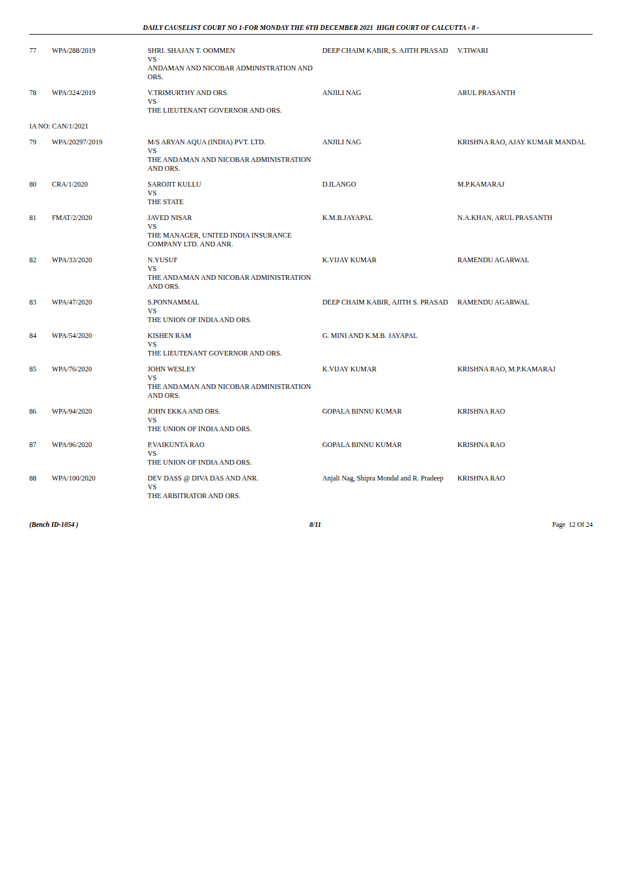DAILY CAUSELIST COURT NO 1-FOR MONDAY THE 6TH DECEMBER 2021 HIGH COURT OF CALCUTTA - 8 -
| 77 | WPA/288/2019 | SHRI. SHAJAN T. OOMMEN VS ANDAMAN AND NICOBAR ADMINISTRATION AND ORS. | DEEP CHAIM KABIR, S. AJITH PRASAD | V.TIWARI |
| 78 | WPA/324/2019 | V.TRIMURTHY AND ORS. VS THE LIEUTENANT GOVERNOR AND ORS. | ANJILI NAG | ARUL PRASANTH |
| IA NO: CAN/1/2021 |
| 79 | WPA/20297/2019 | M/S ARYAN AQUA (INDIA) PVT. LTD. VS THE ANDAMAN AND NICOBAR ADMINISTRATION AND ORS. | ANJILI NAG | KRISHNA RAO, AJAY KUMAR MANDAL |
| 80 | CRA/1/2020 | SAROJIT KULLU VS THE STATE | D.ILANGO | M.P.KAMARAJ |
| 81 | FMAT/2/2020 | JAVED NISAR VS THE MANAGER, UNITED INDIA INSURANCE COMPANY LTD. AND ANR. | K.M.B.JAYAPAL | N.A.KHAN, ARUL PRASANTH |
| 82 | WPA/33/2020 | N.YUSUF VS THE ANDAMAN AND NICOBAR ADMINISTRATION AND ORS. | K.VIJAY KUMAR | RAMENDU AGARWAL |
| 83 | WPA/47/2020 | S.PONNAMMAL VS THE UNION OF INDIA AND ORS. | DEEP CHAIM KABIR, AJITH S. PRASAD | RAMENDU AGARWAL |
| 84 | WPA/54/2020 | KISHEN RAM VS THE LIEUTENANT GOVERNOR AND ORS. | G. MINI AND K.M.B. JAYAPAL | |
| 85 | WPA/76/2020 | JOHN WESLEY VS THE ANDAMAN AND NICOBAR ADMINISTRATION AND ORS. | K.VIJAY KUMAR | KRISHNA RAO, M.P.KAMARAJ |
| 86 | WPA/94/2020 | JOHN EKKA AND ORS. VS THE UNION OF INDIA AND ORS. | GOPALA BINNU KUMAR | KRISHNA RAO |
| 87 | WPA/96/2020 | P.VAIKUNTA RAO VS THE UNION OF INDIA AND ORS. | GOPALA BINNU KUMAR | KRISHNA RAO |
| 88 | WPA/100/2020 | DEV DASS @ DIVA DAS AND ANR. VS THE ARBITRATOR AND ORS. | Anjali Nag, Shipra Mondal and R. Pradeep | KRISHNA RAO |
(Bench ID-1054 )
8/11
Page 12 Of 24